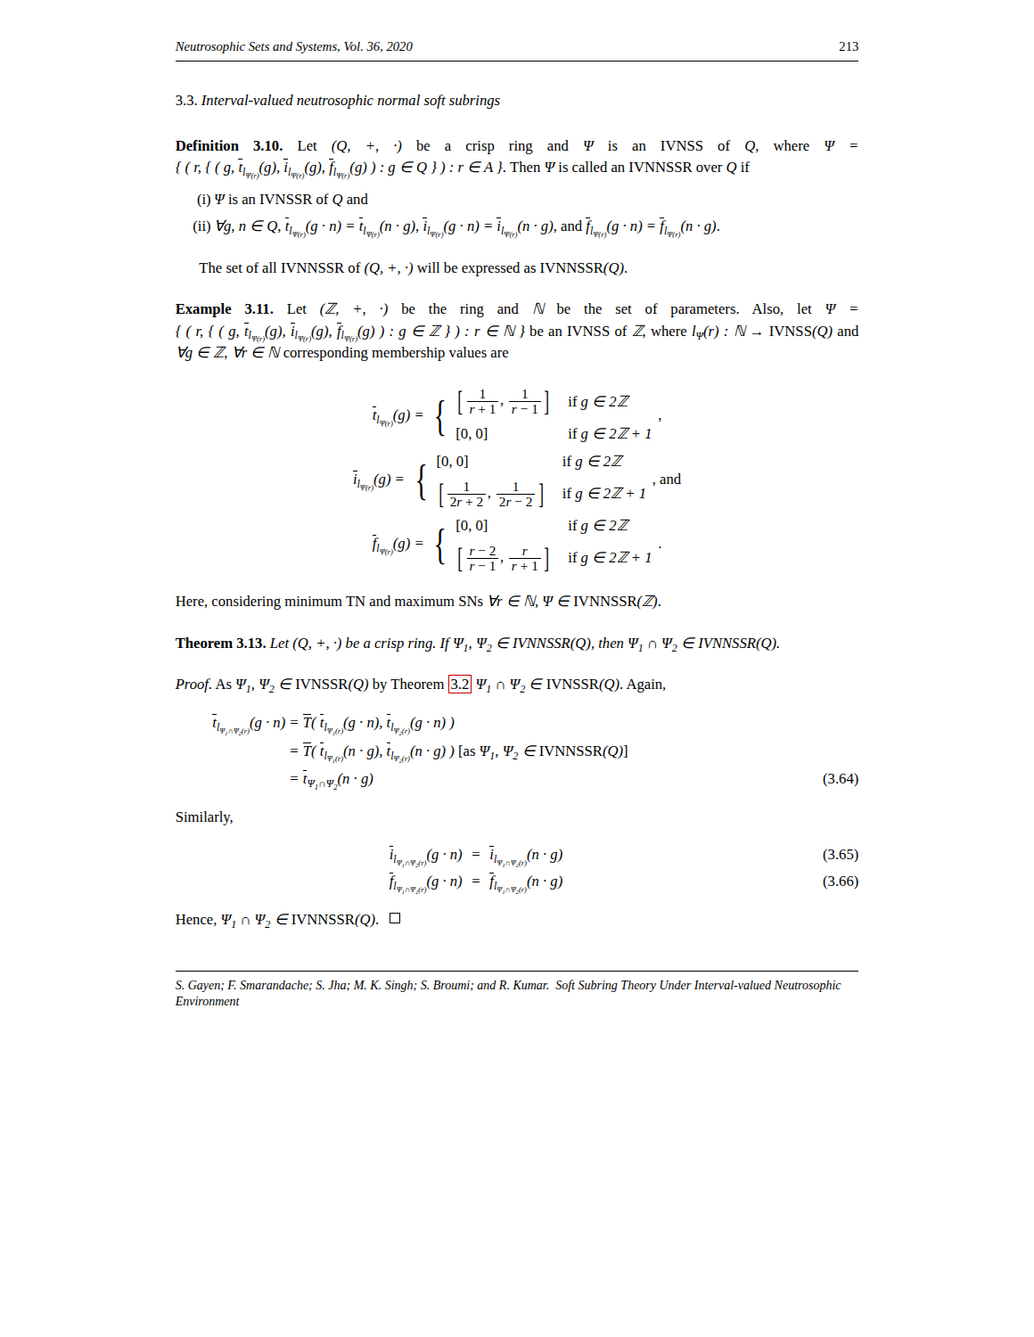Neutrosophic Sets and Systems, Vol. 36, 2020 213
3.3. Interval-valued neutrosophic normal soft subrings
Definition 3.10. Let (Q, +, ·) be a crisp ring and Ψ is an IVNSS of Q, where Ψ = { ( r, { ( g, tlΨ(r)(g), ilΨ(r)(g), flΨ(r)(g) ) : g ∈ Q } ) : r ∈ A }. Then Ψ is called an IVNNSSR over Q if
(i) Ψ is an IVNSSR of Q and
(ii) ∀g, n ∈ Q, tlΨ(r)(g · n) = tlΨ(r)(n · g), ilΨ(r)(g · n) = ilΨ(r)(n · g), and flΨ(r)(g · n) = flΨ(r)(n · g).
The set of all IVNNSSR of (Q, +, ·) will be expressed as IVNNSSR(Q).
Example 3.11. Let (ℤ, +, ·) be the ring and ℕ be the set of parameters. Also, let Ψ = { ( r, { ( g, tlΨ(r)(g), ilΨ(r)(g), flΨ(r)(g) ) : g ∈ ℤ } ) : r ∈ ℕ } be an IVNSS of ℤ, where lΨ(r) : ℕ → IVNSS(Q) and ∀g ∈ ℤ, ∀r ∈ ℕ corresponding membership values are
tlΨ(r)(g) = {
| [ 1 r + 1 , 1 r − 1 ] | if g ∈ 2ℤ |
| [0, 0] | if g ∈ 2ℤ + 1 |
,
ilΨ(r)(g) = {
| [0, 0] | if g ∈ 2ℤ |
| [ 1 2 r + 2 , 1 2 r − 2 ] | if g ∈ 2ℤ + 1 |
, and
flΨ(r)(g) = {
| [0, 0] | if g ∈ 2ℤ |
| [ r − 2 r − 1 , r r + 1 ] | if g ∈ 2ℤ + 1 |
.
Here, considering minimum TN and maximum SNs ∀r ∈ ℕ, Ψ ∈ IVNNSSR(ℤ).
Theorem 3.13. Let (Q, +, ·) be a crisp ring. If Ψ1, Ψ2 ∈ IVNNSSR(Q), then Ψ1 ∩ Ψ2 ∈ IVNNSSR(Q).
Proof. As Ψ1, Ψ2 ∈ IVNSSR(Q) by Theorem 3.2 Ψ1 ∩ Ψ2 ∈ IVNSSR(Q). Again,
| t l Ψ 1 ∩Ψ 2 (r) (g · n) | = T ( t l Ψ 1 (r) (g · n), t l Ψ 2 (r) (g · n) ) | |
| | = T ( t l Ψ 1 (r) (n · g), t l Ψ 2 (r) (n · g) ) [as Ψ 1 , Ψ 2 ∈ IVNNSSR (Q) ] | |
| | = t Ψ 1 ∩Ψ 2 (n · g) | (3.64) |
Similarly,
| i l Ψ 1 ∩Ψ 2 (r) (g · n) | = | i l Ψ 1 ∩Ψ 2 (r) (n · g) | (3.65) |
| f l Ψ 1 ∩Ψ 2 (r) (g · n) | = | f l Ψ 1 ∩Ψ 2 (r) (n · g) | (3.66) |
Hence, Ψ1 ∩ Ψ2 ∈ IVNNSSR(Q).
S. Gayen; F. Smarandache; S. Jha; M. K. Singh; S. Broumi; and R. Kumar. Soft Subring Theory Under Interval-valued Neutrosophic Environment